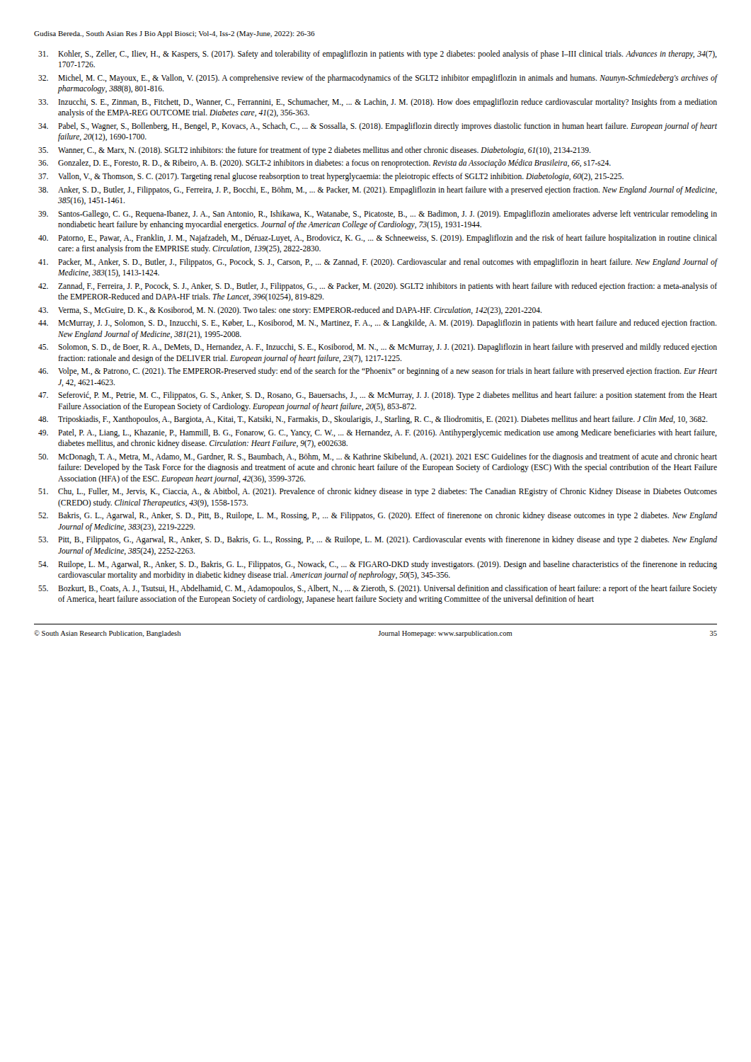Gudisa Bereda., South Asian Res J Bio Appl Biosci; Vol-4, Iss-2 (May-June, 2022): 26-36
Kohler, S., Zeller, C., Iliev, H., & Kaspers, S. (2017). Safety and tolerability of empagliflozin in patients with type 2 diabetes: pooled analysis of phase I–III clinical trials. Advances in therapy, 34(7), 1707-1726.
Michel, M. C., Mayoux, E., & Vallon, V. (2015). A comprehensive review of the pharmacodynamics of the SGLT2 inhibitor empagliflozin in animals and humans. Naunyn-Schmiedeberg's archives of pharmacology, 388(8), 801-816.
Inzucchi, S. E., Zinman, B., Fitchett, D., Wanner, C., Ferrannini, E., Schumacher, M., ... & Lachin, J. M. (2018). How does empagliflozin reduce cardiovascular mortality? Insights from a mediation analysis of the EMPA-REG OUTCOME trial. Diabetes care, 41(2), 356-363.
Pabel, S., Wagner, S., Bollenberg, H., Bengel, P., Kovacs, A., Schach, C., ... & Sossalla, S. (2018). Empagliflozin directly improves diastolic function in human heart failure. European journal of heart failure, 20(12), 1690-1700.
Wanner, C., & Marx, N. (2018). SGLT2 inhibitors: the future for treatment of type 2 diabetes mellitus and other chronic diseases. Diabetologia, 61(10), 2134-2139.
Gonzalez, D. E., Foresto, R. D., & Ribeiro, A. B. (2020). SGLT-2 inhibitors in diabetes: a focus on renoprotection. Revista da Associação Médica Brasileira, 66, s17-s24.
Vallon, V., & Thomson, S. C. (2017). Targeting renal glucose reabsorption to treat hyperglycaemia: the pleiotropic effects of SGLT2 inhibition. Diabetologia, 60(2), 215-225.
Anker, S. D., Butler, J., Filippatos, G., Ferreira, J. P., Bocchi, E., Böhm, M., ... & Packer, M. (2021). Empagliflozin in heart failure with a preserved ejection fraction. New England Journal of Medicine, 385(16), 1451-1461.
Santos-Gallego, C. G., Requena-Ibanez, J. A., San Antonio, R., Ishikawa, K., Watanabe, S., Picatoste, B., ... & Badimon, J. J. (2019). Empagliflozin ameliorates adverse left ventricular remodeling in nondiabetic heart failure by enhancing myocardial energetics. Journal of the American College of Cardiology, 73(15), 1931-1944.
Patorno, E., Pawar, A., Franklin, J. M., Najafzadeh, M., Déruaz-Luyet, A., Brodovicz, K. G., ... & Schneeweiss, S. (2019). Empagliflozin and the risk of heart failure hospitalization in routine clinical care: a first analysis from the EMPRISE study. Circulation, 139(25), 2822-2830.
Packer, M., Anker, S. D., Butler, J., Filippatos, G., Pocock, S. J., Carson, P., ... & Zannad, F. (2020). Cardiovascular and renal outcomes with empagliflozin in heart failure. New England Journal of Medicine, 383(15), 1413-1424.
Zannad, F., Ferreira, J. P., Pocock, S. J., Anker, S. D., Butler, J., Filippatos, G., ... & Packer, M. (2020). SGLT2 inhibitors in patients with heart failure with reduced ejection fraction: a meta-analysis of the EMPEROR-Reduced and DAPA-HF trials. The Lancet, 396(10254), 819-829.
Verma, S., McGuire, D. K., & Kosiborod, M. N. (2020). Two tales: one story: EMPEROR-reduced and DAPA-HF. Circulation, 142(23), 2201-2204.
McMurray, J. J., Solomon, S. D., Inzucchi, S. E., Køber, L., Kosiborod, M. N., Martinez, F. A., ... & Langkilde, A. M. (2019). Dapagliflozin in patients with heart failure and reduced ejection fraction. New England Journal of Medicine, 381(21), 1995-2008.
Solomon, S. D., de Boer, R. A., DeMets, D., Hernandez, A. F., Inzucchi, S. E., Kosiborod, M. N., ... & McMurray, J. J. (2021). Dapagliflozin in heart failure with preserved and mildly reduced ejection fraction: rationale and design of the DELIVER trial. European journal of heart failure, 23(7), 1217-1225.
Volpe, M., & Patrono, C. (2021). The EMPEROR-Preserved study: end of the search for the “Phoenix” or beginning of a new season for trials in heart failure with preserved ejection fraction. Eur Heart J, 42, 4621-4623.
Seferović, P. M., Petrie, M. C., Filippatos, G. S., Anker, S. D., Rosano, G., Bauersachs, J., ... & McMurray, J. J. (2018). Type 2 diabetes mellitus and heart failure: a position statement from the Heart Failure Association of the European Society of Cardiology. European journal of heart failure, 20(5), 853-872.
Triposkiadis, F., Xanthopoulos, A., Bargiota, A., Kitai, T., Katsiki, N., Farmakis, D., Skoularigis, J., Starling, R. C., & Iliodromitis, E. (2021). Diabetes mellitus and heart failure. J Clin Med, 10, 3682.
Patel, P. A., Liang, L., Khazanie, P., Hammill, B. G., Fonarow, G. C., Yancy, C. W., ... & Hernandez, A. F. (2016). Antihyperglycemic medication use among Medicare beneficiaries with heart failure, diabetes mellitus, and chronic kidney disease. Circulation: Heart Failure, 9(7), e002638.
McDonagh, T. A., Metra, M., Adamo, M., Gardner, R. S., Baumbach, A., Böhm, M., ... & Kathrine Skibelund, A. (2021). 2021 ESC Guidelines for the diagnosis and treatment of acute and chronic heart failure: Developed by the Task Force for the diagnosis and treatment of acute and chronic heart failure of the European Society of Cardiology (ESC) With the special contribution of the Heart Failure Association (HFA) of the ESC. European heart journal, 42(36), 3599-3726.
Chu, L., Fuller, M., Jervis, K., Ciaccia, A., & Abitbol, A. (2021). Prevalence of chronic kidney disease in type 2 diabetes: The Canadian REgistry of Chronic Kidney Disease in Diabetes Outcomes (CREDO) study. Clinical Therapeutics, 43(9), 1558-1573.
Bakris, G. L., Agarwal, R., Anker, S. D., Pitt, B., Ruilope, L. M., Rossing, P., ... & Filippatos, G. (2020). Effect of finerenone on chronic kidney disease outcomes in type 2 diabetes. New England Journal of Medicine, 383(23), 2219-2229.
Pitt, B., Filippatos, G., Agarwal, R., Anker, S. D., Bakris, G. L., Rossing, P., ... & Ruilope, L. M. (2021). Cardiovascular events with finerenone in kidney disease and type 2 diabetes. New England Journal of Medicine, 385(24), 2252-2263.
Ruilope, L. M., Agarwal, R., Anker, S. D., Bakris, G. L., Filippatos, G., Nowack, C., ... & FIGARO-DKD study investigators. (2019). Design and baseline characteristics of the finerenone in reducing cardiovascular mortality and morbidity in diabetic kidney disease trial. American journal of nephrology, 50(5), 345-356.
Bozkurt, B., Coats, A. J., Tsutsui, H., Abdelhamid, C. M., Adamopoulos, S., Albert, N., ... & Zieroth, S. (2021). Universal definition and classification of heart failure: a report of the heart failure Society of America, heart failure association of the European Society of cardiology, Japanese heart failure Society and writing Committee of the universal definition of heart
© South Asian Research Publication, Bangladesh Journal Homepage: www.sarpublication.com 35